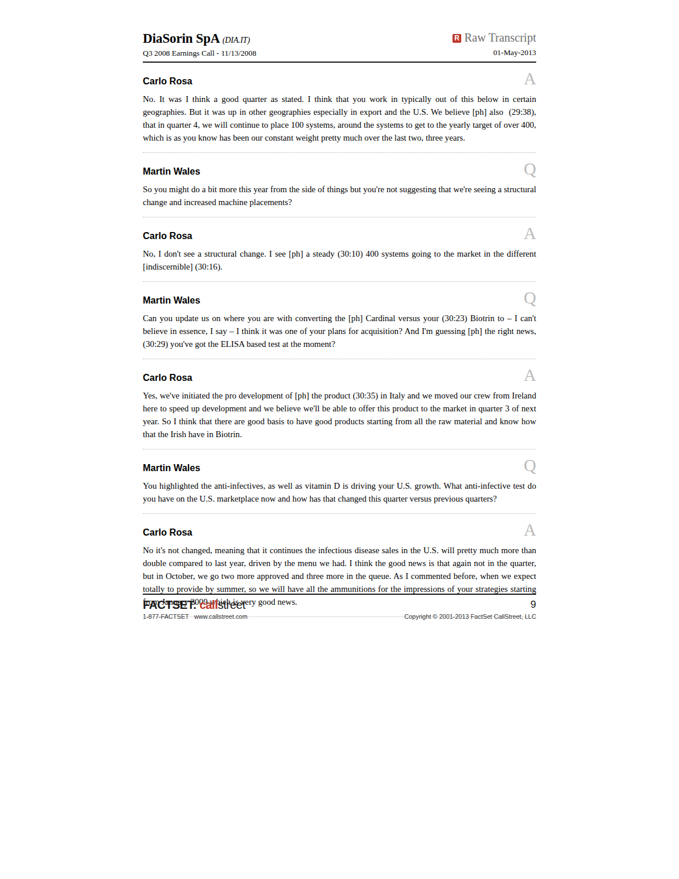DiaSorin SpA (DIA.IT)
Q3 2008 Earnings Call - 11/13/2008
RRaw Transcript
01-May-2013
Carlo Rosa
A
No. It was I think a good quarter as stated. I think that you work in typically out of this below in certain geographies. But it was up in other geographies especially in export and the U.S. We believe [ph] also (29:38), that in quarter 4, we will continue to place 100 systems, around the systems to get to the yearly target of over 400, which is as you know has been our constant weight pretty much over the last two, three years.
Martin Wales
Q
So you might do a bit more this year from the side of things but you're not suggesting that we're seeing a structural change and increased machine placements?
Carlo Rosa
A
No, I don't see a structural change. I see [ph] a steady (30:10) 400 systems going to the market in the different [indiscernible] (30:16).
Martin Wales
Q
Can you update us on where you are with converting the [ph] Cardinal versus your (30:23) Biotrin to – I can't believe in essence, I say – I think it was one of your plans for acquisition? And I'm guessing [ph] the right news, (30:29) you've got the ELISA based test at the moment?
Carlo Rosa
A
Yes, we've initiated the pro development of [ph] the product (30:35) in Italy and we moved our crew from Ireland here to speed up development and we believe we'll be able to offer this product to the market in quarter 3 of next year. So I think that there are good basis to have good products starting from all the raw material and know how that the Irish have in Biotrin.
Martin Wales
Q
You highlighted the anti-infectives, as well as vitamin D is driving your U.S. growth. What anti-infective test do you have on the U.S. marketplace now and how has that changed this quarter versus previous quarters?
Carlo Rosa
A
No it's not changed, meaning that it continues the infectious disease sales in the U.S. will pretty much more than double compared to last year, driven by the menu we had. I think the good news is that again not in the quarter, but in October, we go two more approved and three more in the queue. As I commented before, when we expect totally to provide by summer, so we will have all the ammunitions for the impressions of your strategies starting from January 2009 which is very good news.
FACTSET: call street
1-877-FACTSET www.callstreet.com
9
Copyright © 2001-2013 FactSet CallStreet, LLC